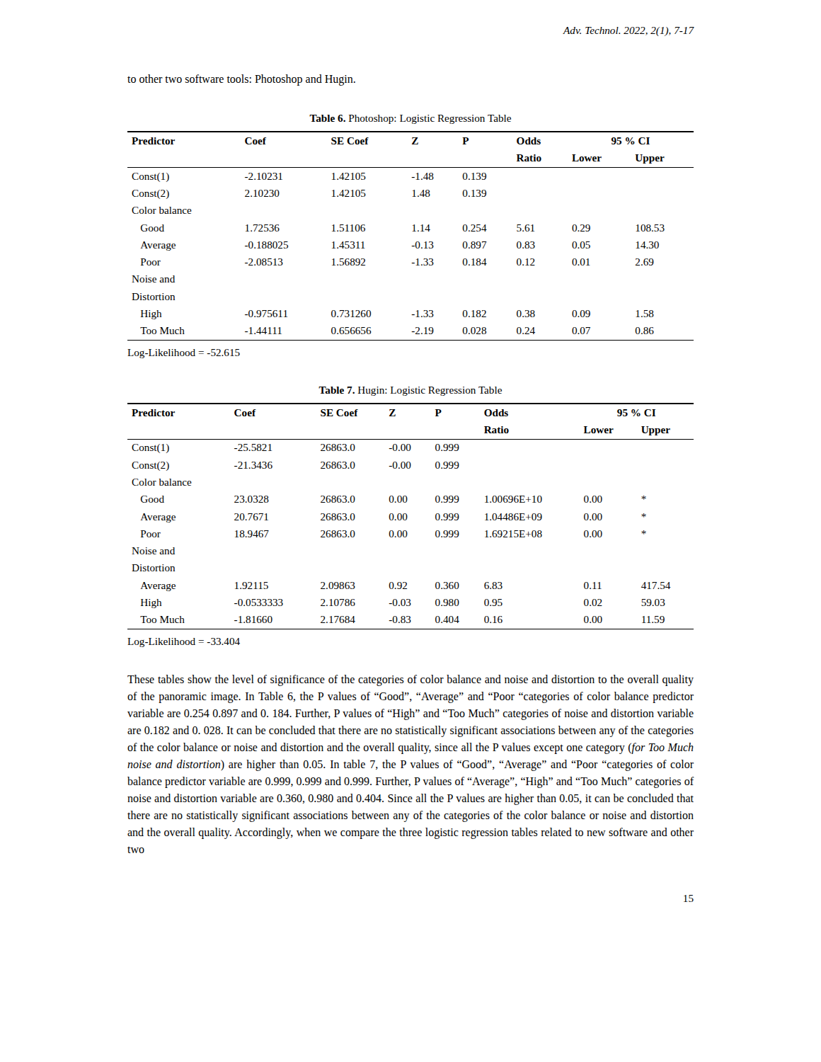Adv. Technol. 2022, 2(1), 7-17
to other two software tools: Photoshop and Hugin.
Table 6. Photoshop: Logistic Regression Table
| Predictor | Coef | SE Coef | Z | P | Odds | 95 % CI |
| --- | --- | --- | --- | --- | --- | --- |
| | | | | | Ratio | Lower | Upper |
| Const(1) | -2.10231 | 1.42105 | -1.48 | 0.139 | | | |
| Const(2) | 2.10230 | 1.42105 | 1.48 | 0.139 | | | |
| Color balance | | | | | | | |
| Good | 1.72536 | 1.51106 | 1.14 | 0.254 | 5.61 | 0.29 | 108.53 |
| Average | -0.188025 | 1.45311 | -0.13 | 0.897 | 0.83 | 0.05 | 14.30 |
| Poor | -2.08513 | 1.56892 | -1.33 | 0.184 | 0.12 | 0.01 | 2.69 |
| Noise and | | | | | | | |
| Distortion | | | | | | | |
| High | -0.975611 | 0.731260 | -1.33 | 0.182 | 0.38 | 0.09 | 1.58 |
| Too Much | -1.44111 | 0.656656 | -2.19 | 0.028 | 0.24 | 0.07 | 0.86 |
Log-Likelihood = -52.615
Table 7. Hugin: Logistic Regression Table
| Predictor | Coef | SE Coef | Z | P | Odds | 95 % CI |
| --- | --- | --- | --- | --- | --- | --- |
| | | | | | Ratio | Lower | Upper |
| Const(1) | -25.5821 | 26863.0 | -0.00 | 0.999 | | | |
| Const(2) | -21.3436 | 26863.0 | -0.00 | 0.999 | | | |
| Color balance | | | | | | | |
| Good | 23.0328 | 26863.0 | 0.00 | 0.999 | 1.00696E+10 | 0.00 | * |
| Average | 20.7671 | 26863.0 | 0.00 | 0.999 | 1.04486E+09 | 0.00 | * |
| Poor | 18.9467 | 26863.0 | 0.00 | 0.999 | 1.69215E+08 | 0.00 | * |
| Noise and | | | | | | | |
| Distortion | | | | | | | |
| Average | 1.92115 | 2.09863 | 0.92 | 0.360 | 6.83 | 0.11 | 417.54 |
| High | -0.0533333 | 2.10786 | -0.03 | 0.980 | 0.95 | 0.02 | 59.03 |
| Too Much | -1.81660 | 2.17684 | -0.83 | 0.404 | 0.16 | 0.00 | 11.59 |
Log-Likelihood = -33.404
These tables show the level of significance of the categories of color balance and noise and distortion to the overall quality of the panoramic image. In Table 6, the P values of “Good”, “Average” and “Poor “categories of color balance predictor variable are 0.254 0.897 and 0. 184. Further, P values of “High” and “Too Much” categories of noise and distortion variable are 0.182 and 0. 028. It can be concluded that there are no statistically significant associations between any of the categories of the color balance or noise and distortion and the overall quality, since all the P values except one category (for Too Much noise and distortion) are higher than 0.05. In table 7, the P values of “Good”, “Average” and “Poor “categories of color balance predictor variable are 0.999, 0.999 and 0.999. Further, P values of “Average”, “High” and “Too Much” categories of noise and distortion variable are 0.360, 0.980 and 0.404. Since all the P values are higher than 0.05, it can be concluded that there are no statistically significant associations between any of the categories of the color balance or noise and distortion and the overall quality. Accordingly, when we compare the three logistic regression tables related to new software and other two
15